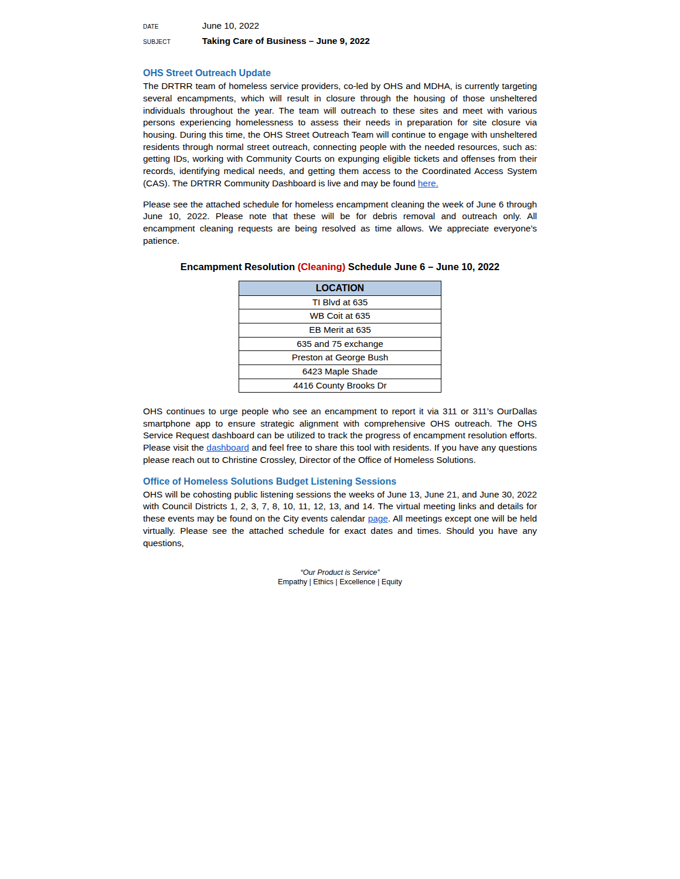Date
June 10, 2022
Subject
Taking Care of Business – June 9, 2022
OHS Street Outreach Update
The DRTRR team of homeless service providers, co-led by OHS and MDHA, is currently targeting several encampments, which will result in closure through the housing of those unsheltered individuals throughout the year. The team will outreach to these sites and meet with various persons experiencing homelessness to assess their needs in preparation for site closure via housing. During this time, the OHS Street Outreach Team will continue to engage with unsheltered residents through normal street outreach, connecting people with the needed resources, such as: getting IDs, working with Community Courts on expunging eligible tickets and offenses from their records, identifying medical needs, and getting them access to the Coordinated Access System (CAS). The DRTRR Community Dashboard is live and may be found here.
Please see the attached schedule for homeless encampment cleaning the week of June 6 through June 10, 2022. Please note that these will be for debris removal and outreach only. All encampment cleaning requests are being resolved as time allows. We appreciate everyone’s patience.
Encampment Resolution (Cleaning) Schedule June 6 – June 10, 2022
| LOCATION |
| --- |
| TI Blvd at 635 |
| WB Coit at 635 |
| EB Merit at 635 |
| 635 and 75 exchange |
| Preston at George Bush |
| 6423 Maple Shade |
| 4416 County Brooks Dr |
OHS continues to urge people who see an encampment to report it via 311 or 311’s OurDallas smartphone app to ensure strategic alignment with comprehensive OHS outreach. The OHS Service Request dashboard can be utilized to track the progress of encampment resolution efforts. Please visit the dashboard and feel free to share this tool with residents. If you have any questions please reach out to Christine Crossley, Director of the Office of Homeless Solutions.
Office of Homeless Solutions Budget Listening Sessions
OHS will be cohosting public listening sessions the weeks of June 13, June 21, and June 30, 2022 with Council Districts 1, 2, 3, 7, 8, 10, 11, 12, 13, and 14. The virtual meeting links and details for these events may be found on the City events calendar page. All meetings except one will be held virtually. Please see the attached schedule for exact dates and times. Should you have any questions,
“Our Product is Service”
Empathy | Ethics | Excellence | Equity